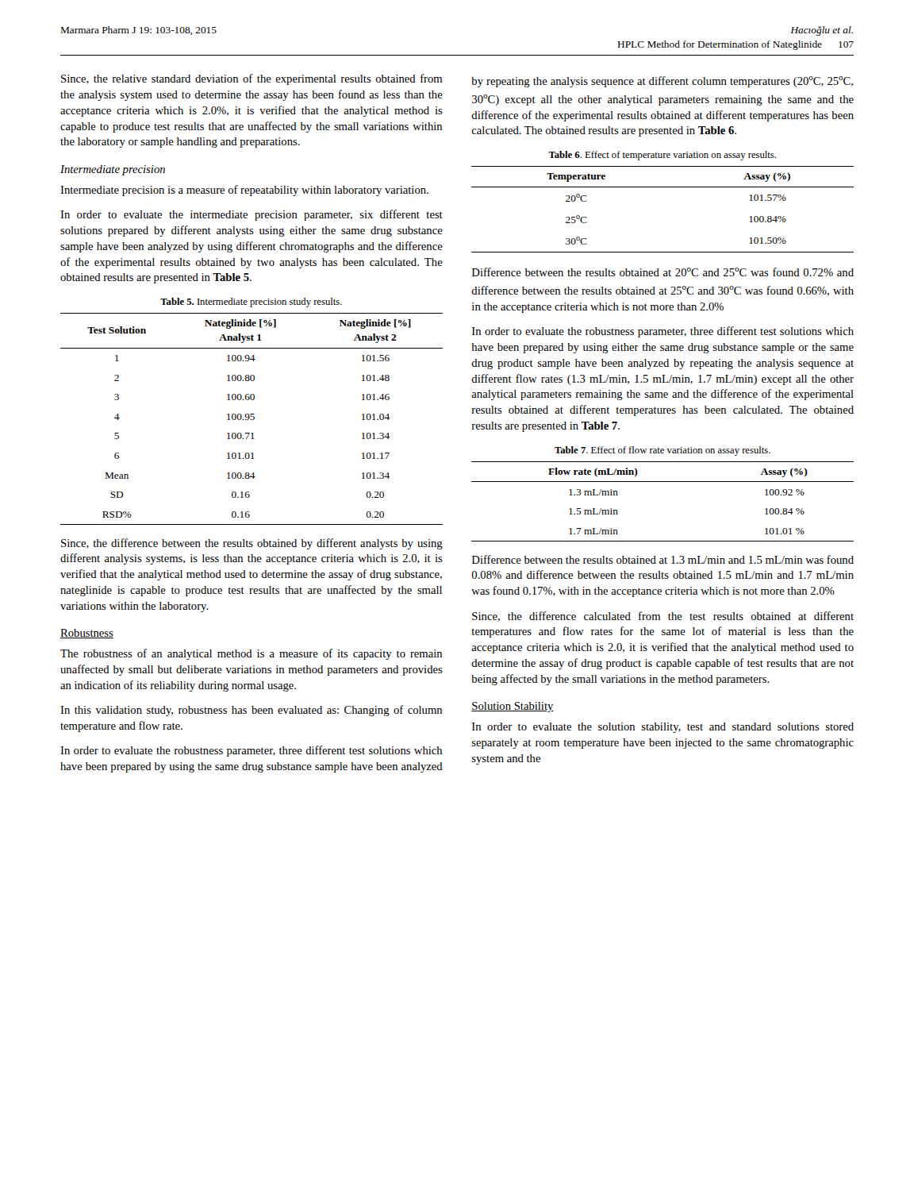Marmara Pharm J 19: 103-108, 2015
Hacıoğlu et al.
HPLC Method for Determination of Nateglinide107
Since, the relative standard deviation of the experimental results obtained from the analysis system used to determine the assay has been found as less than the acceptance criteria which is 2.0%, it is verified that the analytical method is capable to produce test results that are unaffected by the small variations within the laboratory or sample handling and preparations.
Intermediate precision
Intermediate precision is a measure of repeatability within laboratory variation.
In order to evaluate the intermediate precision parameter, six different test solutions prepared by different analysts using either the same drug substance sample have been analyzed by using different chromatographs and the difference of the experimental results obtained by two analysts has been calculated. The obtained results are presented in Table 5.
Table 5. Intermediate precision study results.
| Test Solution | Nateglinide [%] Analyst 1 | Nateglinide [%] Analyst 2 |
| --- | --- | --- |
| 1 | 100.94 | 101.56 |
| 2 | 100.80 | 101.48 |
| 3 | 100.60 | 101.46 |
| 4 | 100.95 | 101.04 |
| 5 | 100.71 | 101.34 |
| 6 | 101.01 | 101.17 |
| Mean | 100.84 | 101.34 |
| SD | 0.16 | 0.20 |
| RSD% | 0.16 | 0.20 |
Since, the difference between the results obtained by different analysts by using different analysis systems, is less than the acceptance criteria which is 2.0, it is verified that the analytical method used to determine the assay of drug substance, nateglinide is capable to produce test results that are unaffected by the small variations within the laboratory.
Robustness
The robustness of an analytical method is a measure of its capacity to remain unaffected by small but deliberate variations in method parameters and provides an indication of its reliability during normal usage.
In this validation study, robustness has been evaluated as: Changing of column temperature and flow rate.
In order to evaluate the robustness parameter, three different test solutions which have been prepared by using the same drug substance sample have been analyzed by repeating the analysis sequence at different column temperatures (20oC, 25oC, 30oC) except all the other analytical parameters remaining the same and the difference of the experimental results obtained at different temperatures has been calculated. The obtained results are presented in Table 6.
Table 6 . Effect of temperature variation on assay results.
| Temperature | Assay (%) |
| --- | --- |
| 20 o C | 101.57% |
| 25 o C | 100.84% |
| 30 o C | 101.50% |
Difference between the results obtained at 20oC and 25oC was found 0.72% and difference between the results obtained at 25oC and 30oC was found 0.66%, with in the acceptance criteria which is not more than 2.0%
In order to evaluate the robustness parameter, three different test solutions which have been prepared by using either the same drug substance sample or the same drug product sample have been analyzed by repeating the analysis sequence at different flow rates (1.3 mL/min, 1.5 mL/min, 1.7 mL/min) except all the other analytical parameters remaining the same and the difference of the experimental results obtained at different temperatures has been calculated. The obtained results are presented in Table 7.
Table 7 . Effect of flow rate variation on assay results.
| Flow rate (mL/min) | Assay (%) |
| --- | --- |
| 1.3 mL/min | 100.92 % |
| 1.5 mL/min | 100.84 % |
| 1.7 mL/min | 101.01 % |
Difference between the results obtained at 1.3 mL/min and 1.5 mL/min was found 0.08% and difference between the results obtained 1.5 mL/min and 1.7 mL/min was found 0.17%, with in the acceptance criteria which is not more than 2.0%
Since, the difference calculated from the test results obtained at different temperatures and flow rates for the same lot of material is less than the acceptance criteria which is 2.0, it is verified that the analytical method used to determine the assay of drug product is capable capable of test results that are not being affected by the small variations in the method parameters.
Solution Stability
In order to evaluate the solution stability, test and standard solutions stored separately at room temperature have been injected to the same chromatographic system and the